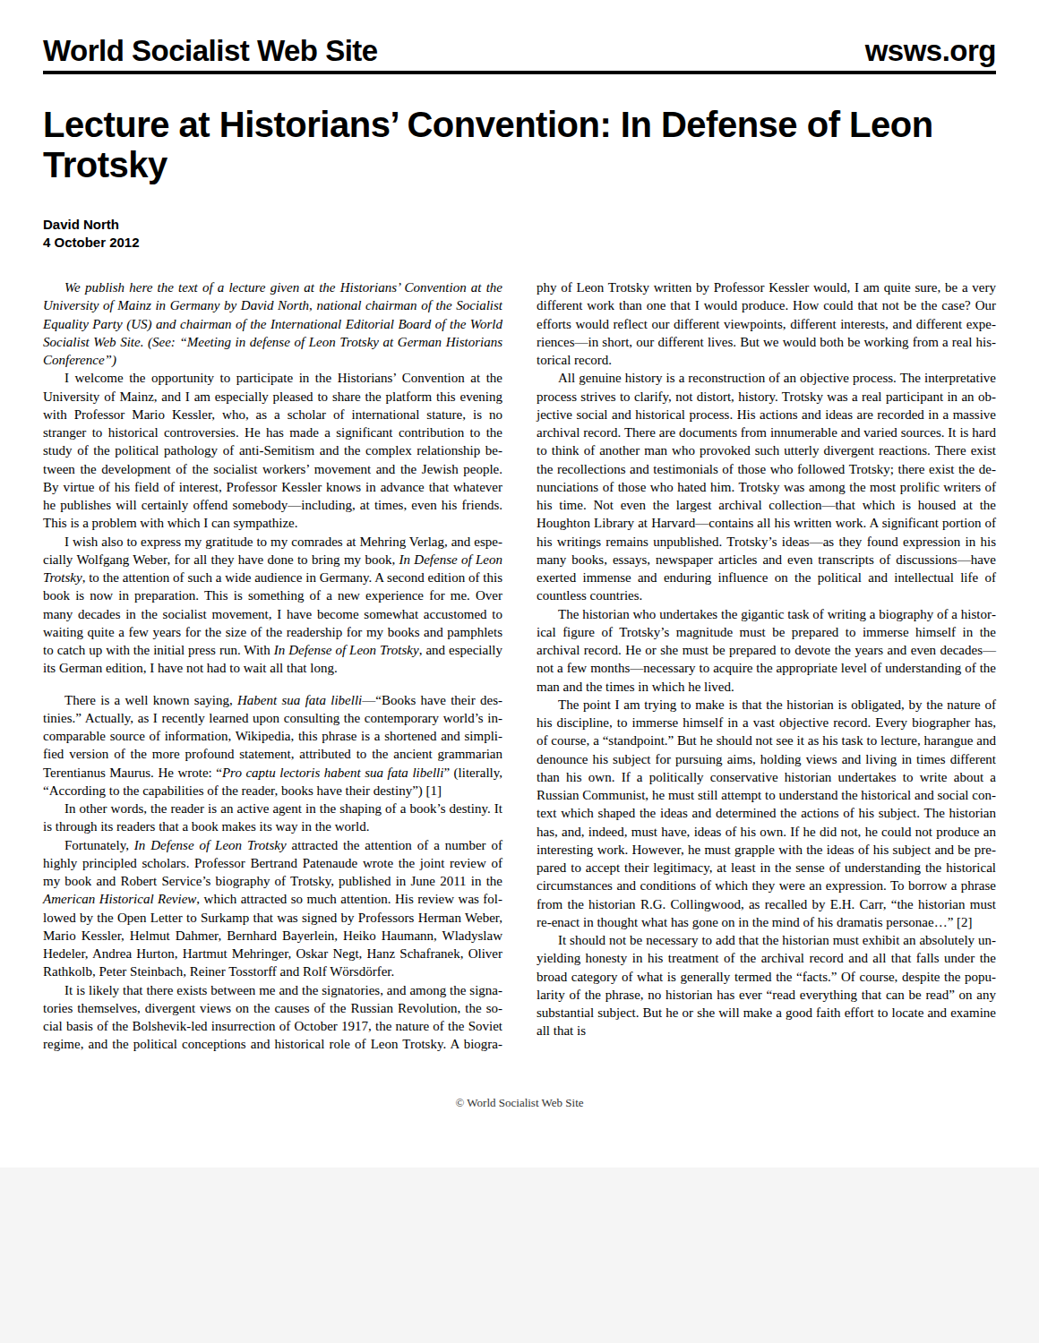World Socialist Web Site
wsws.org
Lecture at Historians’ Convention: In Defense of Leon Trotsky
David North
4 October 2012
We publish here the text of a lecture given at the Historians’ Convention at the University of Mainz in Germany by David North, national chairman of the Socialist Equality Party (US) and chairman of the International Editorial Board of the World Socialist Web Site. (See: “Meeting in defense of Leon Trotsky at German Historians Conference”)
I welcome the opportunity to participate in the Historians’ Convention at the University of Mainz, and I am especially pleased to share the platform this evening with Professor Mario Kessler, who, as a scholar of international stature, is no stranger to historical controversies. He has made a significant contribution to the study of the political pathology of anti-Semitism and the complex relationship between the development of the socialist workers’ movement and the Jewish people. By virtue of his field of interest, Professor Kessler knows in advance that whatever he publishes will certainly offend somebody—including, at times, even his friends. This is a problem with which I can sympathize.
I wish also to express my gratitude to my comrades at Mehring Verlag, and especially Wolfgang Weber, for all they have done to bring my book, In Defense of Leon Trotsky, to the attention of such a wide audience in Germany. A second edition of this book is now in preparation. This is something of a new experience for me. Over many decades in the socialist movement, I have become somewhat accustomed to waiting quite a few years for the size of the readership for my books and pamphlets to catch up with the initial press run. With In Defense of Leon Trotsky, and especially its German edition, I have not had to wait all that long.
There is a well known saying, Habent sua fata libelli—“Books have their destinies.” Actually, as I recently learned upon consulting the contemporary world’s incomparable source of information, Wikipedia, this phrase is a shortened and simplified version of the more profound statement, attributed to the ancient grammarian Terentianus Maurus. He wrote: “Pro captu lectoris habent sua fata libelli” (literally, “According to the capabilities of the reader, books have their destiny”) [1]
In other words, the reader is an active agent in the shaping of a book’s destiny. It is through its readers that a book makes its way in the world.
Fortunately, In Defense of Leon Trotsky attracted the attention of a number of highly principled scholars. Professor Bertrand Patenaude wrote the joint review of my book and Robert Service’s biography of Trotsky, published in June 2011 in the American Historical Review, which attracted so much attention. His review was followed by the Open Letter to Surkamp that was signed by Professors Herman Weber, Mario Kessler, Helmut Dahmer, Bernhard Bayerlein, Heiko Haumann, Wladyslaw Hedeler, Andrea Hurton, Hartmut Mehringer, Oskar Negt, Hanz Schafranek, Oliver Rathkolb, Peter Steinbach, Reiner Tosstorff and Rolf Wörsdörfer.
It is likely that there exists between me and the signatories, and among the signatories themselves, divergent views on the causes of the Russian Revolution, the social basis of the Bolshevik-led insurrection of October 1917, the nature of the Soviet regime, and the political conceptions and historical role of Leon Trotsky. A biography of Leon Trotsky written by Professor Kessler would, I am quite sure, be a very different work than one that I would produce. How could that not be the case? Our efforts would reflect our different viewpoints, different interests, and different experiences—in short, our different lives. But we would both be working from a real historical record.
All genuine history is a reconstruction of an objective process. The interpretative process strives to clarify, not distort, history. Trotsky was a real participant in an objective social and historical process. His actions and ideas are recorded in a massive archival record. There are documents from innumerable and varied sources. It is hard to think of another man who provoked such utterly divergent reactions. There exist the recollections and testimonials of those who followed Trotsky; there exist the denunciations of those who hated him. Trotsky was among the most prolific writers of his time. Not even the largest archival collection—that which is housed at the Houghton Library at Harvard—contains all his written work. A significant portion of his writings remains unpublished. Trotsky’s ideas—as they found expression in his many books, essays, newspaper articles and even transcripts of discussions—have exerted immense and enduring influence on the political and intellectual life of countless countries.
The historian who undertakes the gigantic task of writing a biography of a historical figure of Trotsky’s magnitude must be prepared to immerse himself in the archival record. He or she must be prepared to devote the years and even decades—not a few months—necessary to acquire the appropriate level of understanding of the man and the times in which he lived.
The point I am trying to make is that the historian is obligated, by the nature of his discipline, to immerse himself in a vast objective record. Every biographer has, of course, a “standpoint.” But he should not see it as his task to lecture, harangue and denounce his subject for pursuing aims, holding views and living in times different than his own. If a politically conservative historian undertakes to write about a Russian Communist, he must still attempt to understand the historical and social context which shaped the ideas and determined the actions of his subject. The historian has, and, indeed, must have, ideas of his own. If he did not, he could not produce an interesting work. However, he must grapple with the ideas of his subject and be prepared to accept their legitimacy, at least in the sense of understanding the historical circumstances and conditions of which they were an expression. To borrow a phrase from the historian R.G. Collingwood, as recalled by E.H. Carr, “the historian must re-enact in thought what has gone on in the mind of his dramatis personae…” [2]
It should not be necessary to add that the historian must exhibit an absolutely unyielding honesty in his treatment of the archival record and all that falls under the broad category of what is generally termed the “facts.” Of course, despite the popularity of the phrase, no historian has ever “read everything that can be read” on any substantial subject. But he or she will make a good faith effort to locate and examine all that is
© World Socialist Web Site